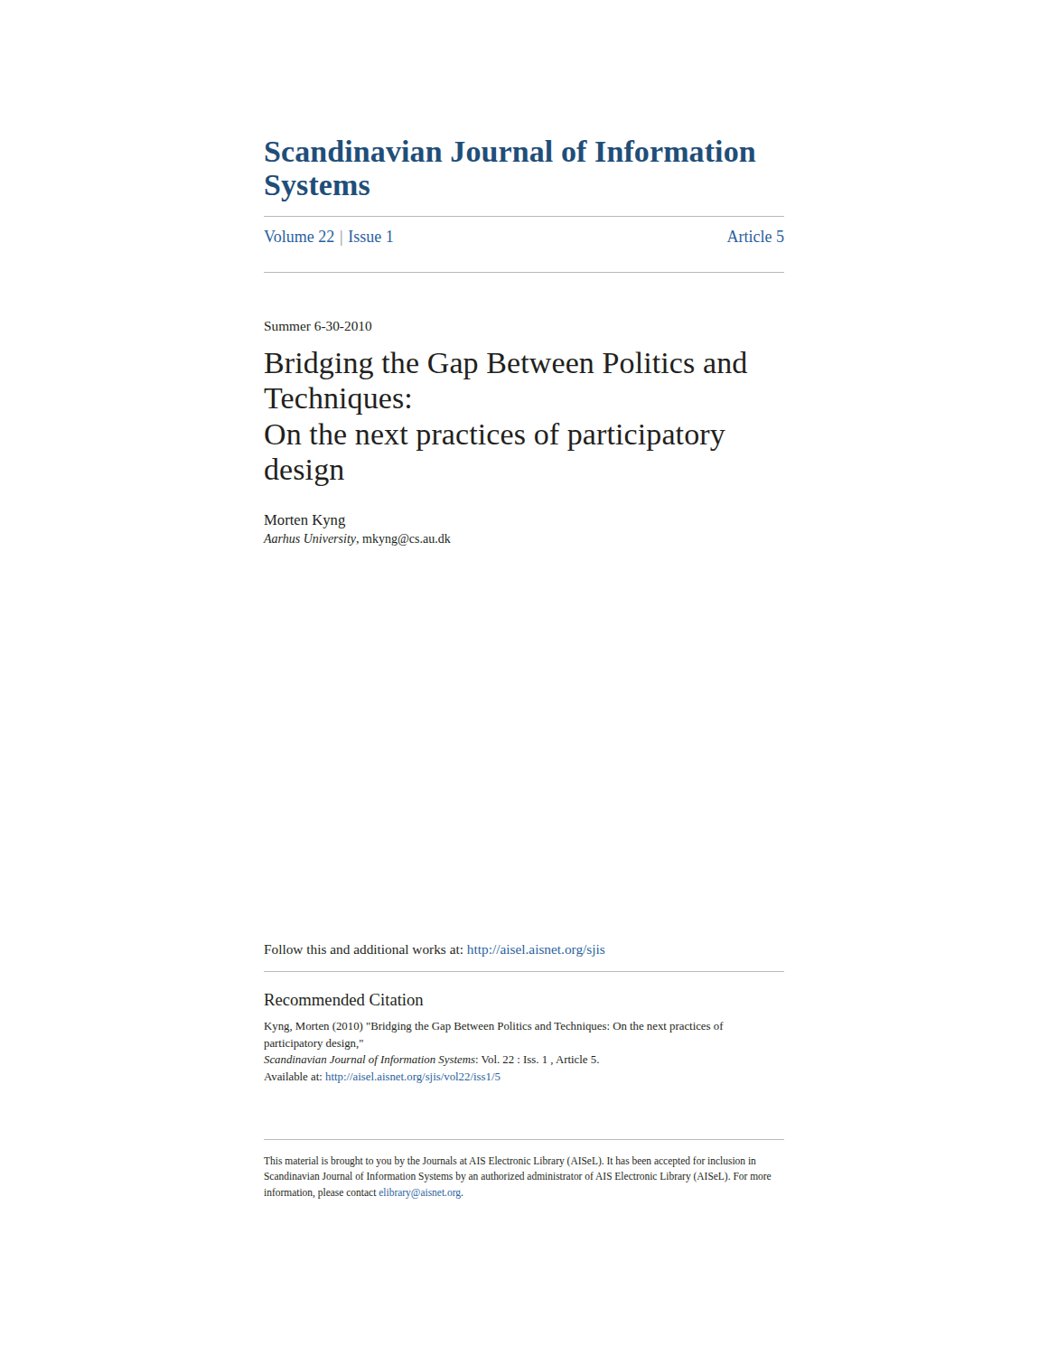Scandinavian Journal of Information Systems
Volume 22|Issue 1
Article 5
Summer 6-30-2010
Bridging the Gap Between Politics and Techniques:
On the next practices of participatory design
Morten Kyng
Aarhus University, mkyng@cs.au.dk
Follow this and additional works at: http://aisel.aisnet.org/sjis
Recommended Citation
Kyng, Morten (2010) "Bridging the Gap Between Politics and Techniques: On the next practices of participatory design,"
Scandinavian Journal of Information Systems: Vol. 22 : Iss. 1 , Article 5.
Available at: http://aisel.aisnet.org/sjis/vol22/iss1/5
This material is brought to you by the Journals at AIS Electronic Library (AISeL). It has been accepted for inclusion in Scandinavian Journal of Information Systems by an authorized administrator of AIS Electronic Library (AISeL). For more information, please contact elibrary@aisnet.org.